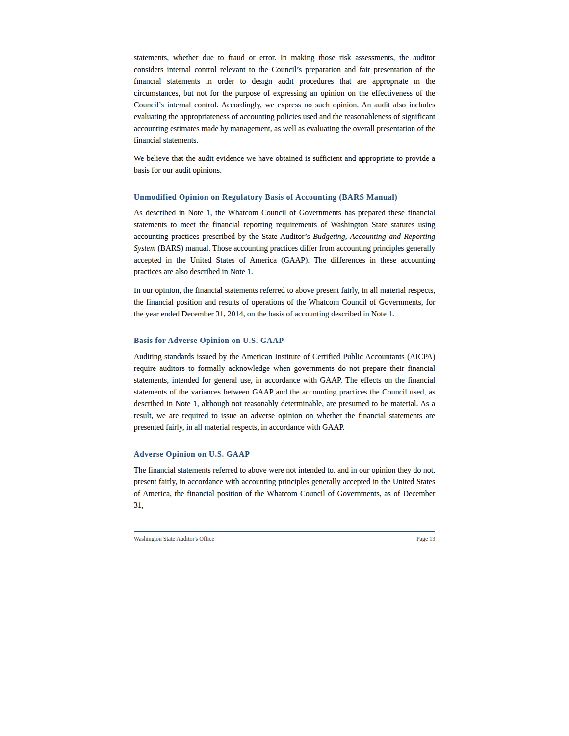statements, whether due to fraud or error. In making those risk assessments, the auditor considers internal control relevant to the Council’s preparation and fair presentation of the financial statements in order to design audit procedures that are appropriate in the circumstances, but not for the purpose of expressing an opinion on the effectiveness of the Council’s internal control. Accordingly, we express no such opinion. An audit also includes evaluating the appropriateness of accounting policies used and the reasonableness of significant accounting estimates made by management, as well as evaluating the overall presentation of the financial statements.
We believe that the audit evidence we have obtained is sufficient and appropriate to provide a basis for our audit opinions.
Unmodified Opinion on Regulatory Basis of Accounting (BARS Manual)
As described in Note 1, the Whatcom Council of Governments has prepared these financial statements to meet the financial reporting requirements of Washington State statutes using accounting practices prescribed by the State Auditor’s Budgeting, Accounting and Reporting System (BARS) manual. Those accounting practices differ from accounting principles generally accepted in the United States of America (GAAP). The differences in these accounting practices are also described in Note 1.
In our opinion, the financial statements referred to above present fairly, in all material respects, the financial position and results of operations of the Whatcom Council of Governments, for the year ended December 31, 2014, on the basis of accounting described in Note 1.
Basis for Adverse Opinion on U.S. GAAP
Auditing standards issued by the American Institute of Certified Public Accountants (AICPA) require auditors to formally acknowledge when governments do not prepare their financial statements, intended for general use, in accordance with GAAP. The effects on the financial statements of the variances between GAAP and the accounting practices the Council used, as described in Note 1, although not reasonably determinable, are presumed to be material. As a result, we are required to issue an adverse opinion on whether the financial statements are presented fairly, in all material respects, in accordance with GAAP.
Adverse Opinion on U.S. GAAP
The financial statements referred to above were not intended to, and in our opinion they do not, present fairly, in accordance with accounting principles generally accepted in the United States of America, the financial position of the Whatcom Council of Governments, as of December 31,
Washington State Auditor's Office
Page 13